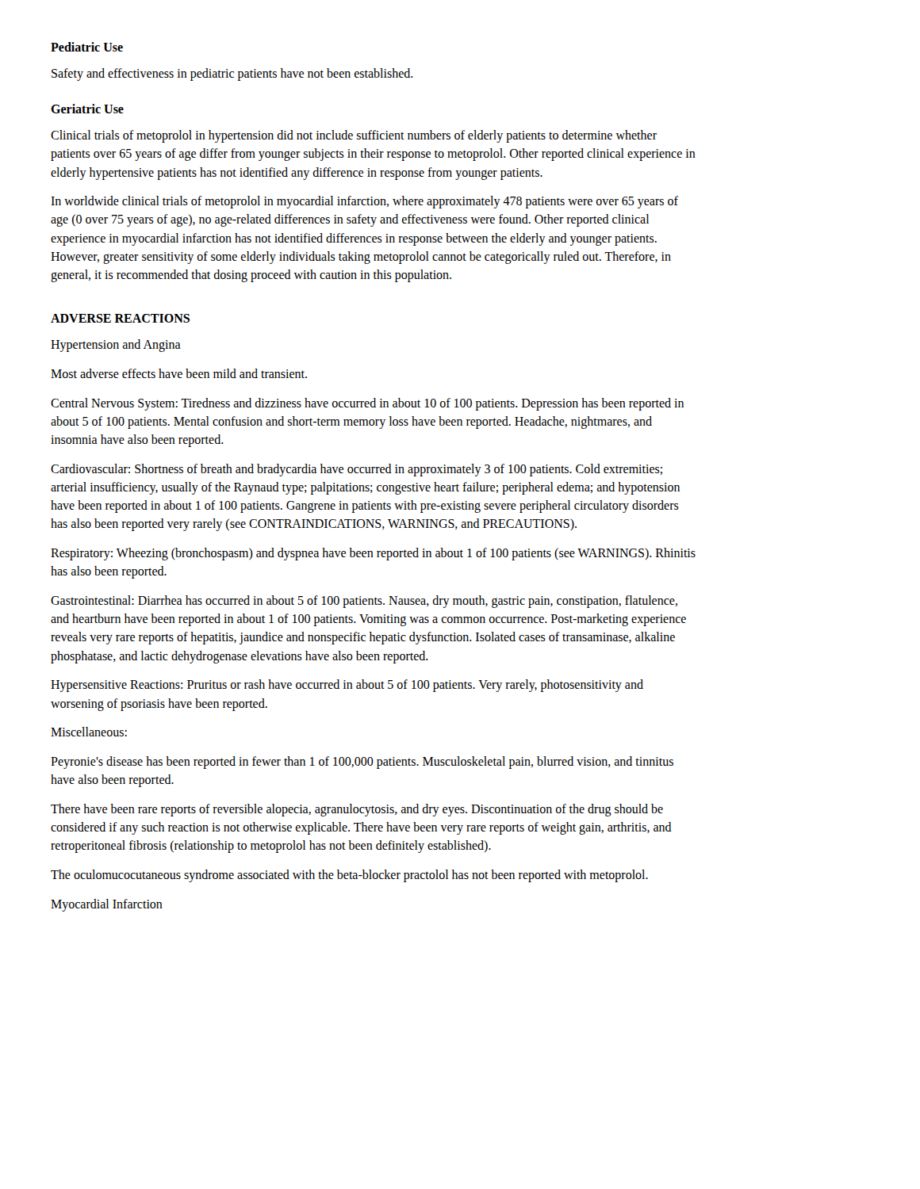Pediatric Use
Safety and effectiveness in pediatric patients have not been established.
Geriatric Use
Clinical trials of metoprolol in hypertension did not include sufficient numbers of elderly patients to determine whether patients over 65 years of age differ from younger subjects in their response to metoprolol. Other reported clinical experience in elderly hypertensive patients has not identified any difference in response from younger patients.
In worldwide clinical trials of metoprolol in myocardial infarction, where approximately 478 patients were over 65 years of age (0 over 75 years of age), no age-related differences in safety and effectiveness were found. Other reported clinical experience in myocardial infarction has not identified differences in response between the elderly and younger patients. However, greater sensitivity of some elderly individuals taking metoprolol cannot be categorically ruled out. Therefore, in general, it is recommended that dosing proceed with caution in this population.
ADVERSE REACTIONS
Hypertension and Angina
Most adverse effects have been mild and transient.
Central Nervous System: Tiredness and dizziness have occurred in about 10 of 100 patients. Depression has been reported in about 5 of 100 patients. Mental confusion and short-term memory loss have been reported. Headache, nightmares, and insomnia have also been reported.
Cardiovascular: Shortness of breath and bradycardia have occurred in approximately 3 of 100 patients. Cold extremities; arterial insufficiency, usually of the Raynaud type; palpitations; congestive heart failure; peripheral edema; and hypotension have been reported in about 1 of 100 patients. Gangrene in patients with pre-existing severe peripheral circulatory disorders has also been reported very rarely (see CONTRAINDICATIONS, WARNINGS, and PRECAUTIONS).
Respiratory: Wheezing (bronchospasm) and dyspnea have been reported in about 1 of 100 patients (see WARNINGS). Rhinitis has also been reported.
Gastrointestinal: Diarrhea has occurred in about 5 of 100 patients. Nausea, dry mouth, gastric pain, constipation, flatulence, and heartburn have been reported in about 1 of 100 patients. Vomiting was a common occurrence. Post-marketing experience reveals very rare reports of hepatitis, jaundice and nonspecific hepatic dysfunction. Isolated cases of transaminase, alkaline phosphatase, and lactic dehydrogenase elevations have also been reported.
Hypersensitive Reactions: Pruritus or rash have occurred in about 5 of 100 patients. Very rarely, photosensitivity and worsening of psoriasis have been reported.
Miscellaneous:
Peyronie's disease has been reported in fewer than 1 of 100,000 patients. Musculoskeletal pain, blurred vision, and tinnitus have also been reported.
There have been rare reports of reversible alopecia, agranulocytosis, and dry eyes. Discontinuation of the drug should be considered if any such reaction is not otherwise explicable. There have been very rare reports of weight gain, arthritis, and retroperitoneal fibrosis (relationship to metoprolol has not been definitely established).
The oculomucocutaneous syndrome associated with the beta-blocker practolol has not been reported with metoprolol.
Myocardial Infarction